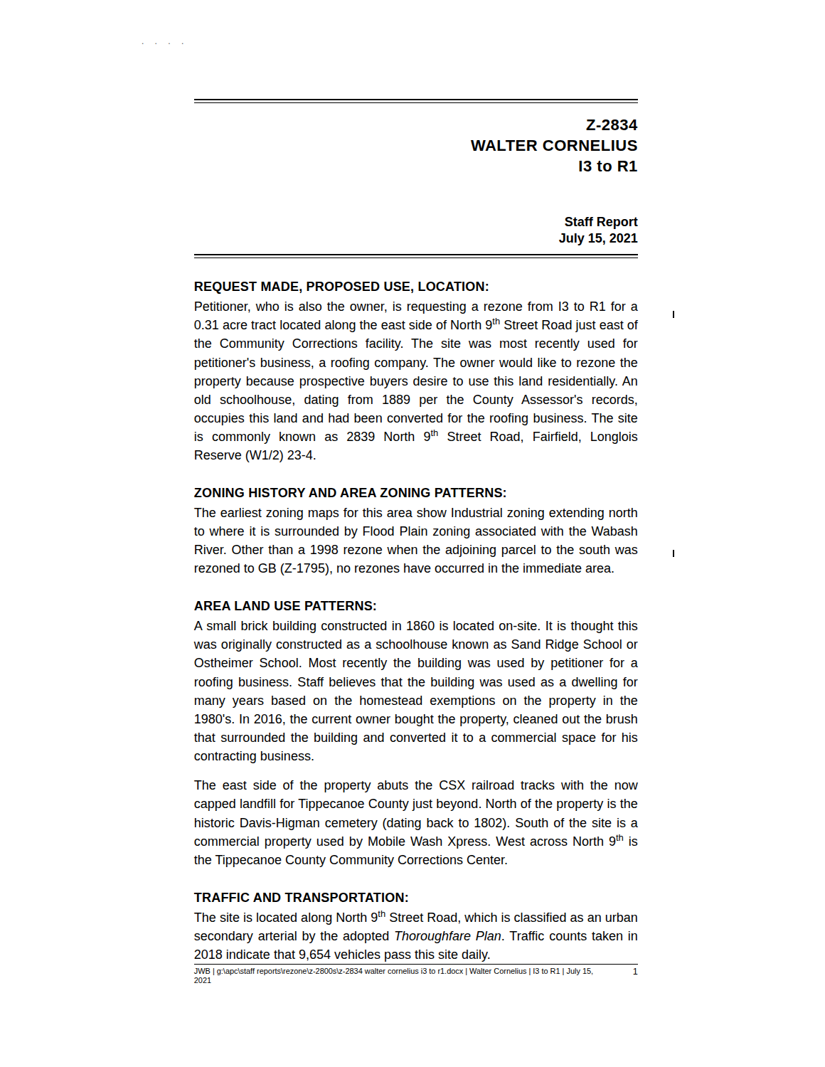. . . .
Z-2834 WALTER CORNELIUS I3 to R1
Staff Report
July 15, 2021
REQUEST MADE, PROPOSED USE, LOCATION:
Petitioner, who is also the owner, is requesting a rezone from I3 to R1 for a 0.31 acre tract located along the east side of North 9th Street Road just east of the Community Corrections facility. The site was most recently used for petitioner's business, a roofing company. The owner would like to rezone the property because prospective buyers desire to use this land residentially. An old schoolhouse, dating from 1889 per the County Assessor's records, occupies this land and had been converted for the roofing business. The site is commonly known as 2839 North 9th Street Road, Fairfield, Longlois Reserve (W1/2) 23-4.
ZONING HISTORY AND AREA ZONING PATTERNS:
The earliest zoning maps for this area show Industrial zoning extending north to where it is surrounded by Flood Plain zoning associated with the Wabash River. Other than a 1998 rezone when the adjoining parcel to the south was rezoned to GB (Z-1795), no rezones have occurred in the immediate area.
AREA LAND USE PATTERNS:
A small brick building constructed in 1860 is located on-site. It is thought this was originally constructed as a schoolhouse known as Sand Ridge School or Ostheimer School. Most recently the building was used by petitioner for a roofing business. Staff believes that the building was used as a dwelling for many years based on the homestead exemptions on the property in the 1980's. In 2016, the current owner bought the property, cleaned out the brush that surrounded the building and converted it to a commercial space for his contracting business.
The east side of the property abuts the CSX railroad tracks with the now capped landfill for Tippecanoe County just beyond. North of the property is the historic Davis-Higman cemetery (dating back to 1802). South of the site is a commercial property used by Mobile Wash Xpress. West across North 9th is the Tippecanoe County Community Corrections Center.
TRAFFIC AND TRANSPORTATION:
The site is located along North 9th Street Road, which is classified as an urban secondary arterial by the adopted Thoroughfare Plan. Traffic counts taken in 2018 indicate that 9,654 vehicles pass this site daily.
JWB | g:\apc\staff reports\rezone\z-2800s\z-2834 walter cornelius i3 to r1.docx | Walter Cornelius | I3 to R1 | July 15, 2021
1